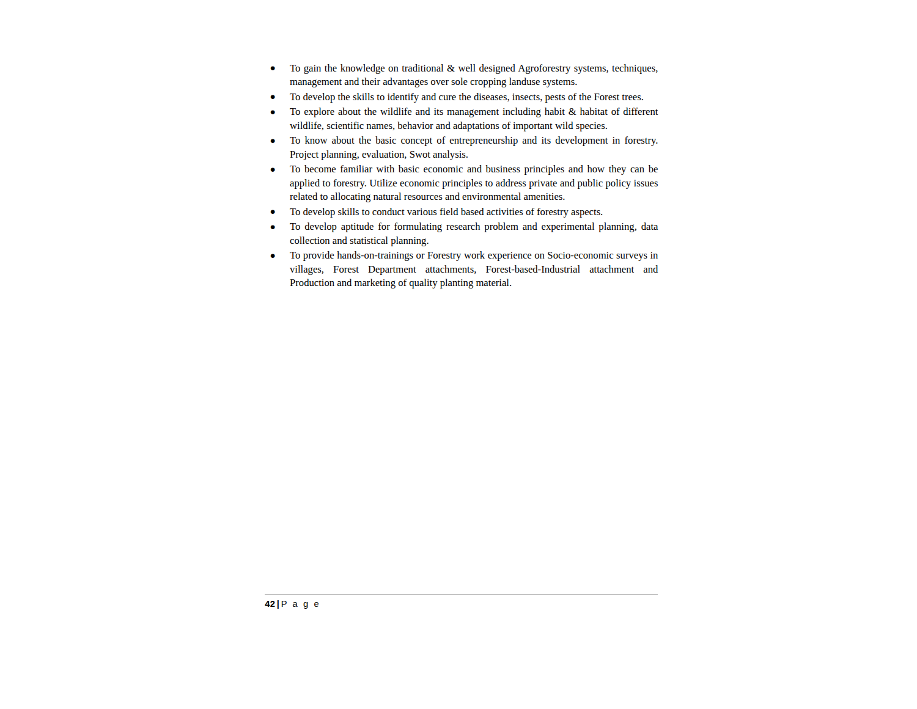To gain the knowledge on traditional & well designed Agroforestry systems, techniques, management and their advantages over sole cropping landuse systems.
To develop the skills to identify and cure the diseases, insects, pests of the Forest trees.
To explore about the wildlife and its management including habit & habitat of different wildlife, scientific names, behavior and adaptations of important wild species.
To know about the basic concept of entrepreneurship and its development in forestry. Project planning, evaluation, Swot analysis.
To become familiar with basic economic and business principles and how they can be applied to forestry. Utilize economic principles to address private and public policy issues related to allocating natural resources and environmental amenities.
To develop skills to conduct various field based activities of forestry aspects.
To develop aptitude for formulating research problem and experimental planning, data collection and statistical planning.
To provide hands-on-trainings or Forestry work experience on Socio-economic surveys in villages, Forest Department attachments, Forest-based-Industrial attachment and Production and marketing of quality planting material.
42|P a g e